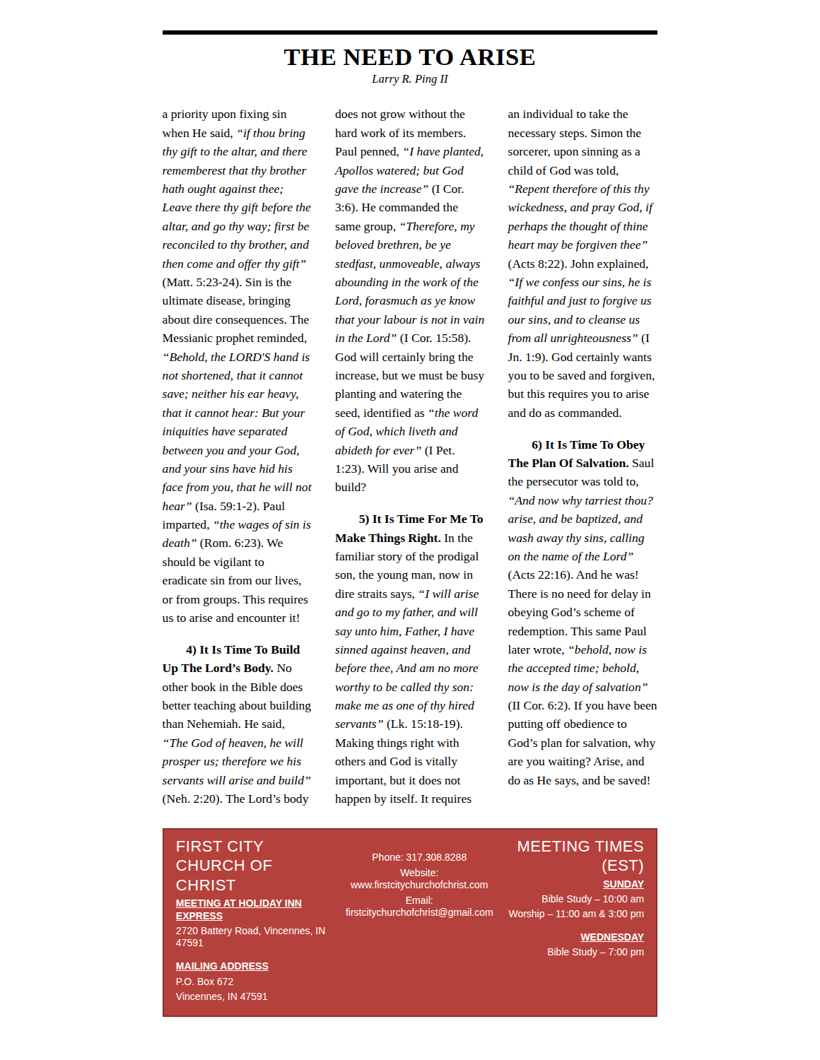THE NEED TO ARISE
Larry R. Ping II
a priority upon fixing sin when He said, “if thou bring thy gift to the altar, and there rememberest that thy brother hath ought against thee; Leave there thy gift before the altar, and go thy way; first be reconciled to thy brother, and then come and offer thy gift” (Matt. 5:23-24). Sin is the ultimate disease, bringing about dire consequences. The Messianic prophet reminded, “Behold, the LORD'S hand is not shortened, that it cannot save; neither his ear heavy, that it cannot hear: But your iniquities have separated between you and your God, and your sins have hid his face from you, that he will not hear” (Isa. 59:1-2). Paul imparted, “the wages of sin is death” (Rom. 6:23). We should be vigilant to eradicate sin from our lives, or from groups. This requires us to arise and encounter it!
4) It Is Time To Build Up The Lord’s Body. No other book in the Bible does better teaching about building than Nehemiah. He said, “The God of heaven, he will prosper us; therefore we his servants will arise and build” (Neh. 2:20). The Lord’s body does not grow without the hard work of its members. Paul penned, “I have planted, Apollos watered; but God gave the increase” (I Cor. 3:6). He commanded the same group, “Therefore, my beloved brethren, be ye stedfast, unmoveable, always abounding in the work of the Lord, forasmuch as ye know that your labour is not in vain in the Lord” (I Cor. 15:58). God will certainly bring the increase, but we must be busy planting and watering the seed, identified as “the word of God, which liveth and abideth for ever” (I Pet. 1:23). Will you arise and build?
5) It Is Time For Me To Make Things Right. In the familiar story of the prodigal son, the young man, now in dire straits says, “I will arise and go to my father, and will say unto him, Father, I have sinned against heaven, and before thee, And am no more worthy to be called thy son: make me as one of thy hired servants” (Lk. 15:18-19). Making things right with others and God is vitally important, but it does not happen by itself. It requires an individual to take the necessary steps. Simon the sorcerer, upon sinning as a child of God was told, “Repent therefore of this thy wickedness, and pray God, if perhaps the thought of thine heart may be forgiven thee” (Acts 8:22). John explained, “If we confess our sins, he is faithful and just to forgive us our sins, and to cleanse us from all unrighteousness” (I Jn. 1:9). God certainly wants you to be saved and forgiven, but this requires you to arise and do as commanded.
6) It Is Time To Obey The Plan Of Salvation. Saul the persecutor was told to, “And now why tarriest thou? arise, and be baptized, and wash away thy sins, calling on the name of the Lord” (Acts 22:16). And he was! There is no need for delay in obeying God’s scheme of redemption. This same Paul later wrote, “behold, now is the accepted time; behold, now is the day of salvation” (II Cor. 6:2). If you have been putting off obedience to God’s plan for salvation, why are you waiting? Arise, and do as He says, and be saved!
First City Church of Christ
MEETING AT HOLIDAY INN EXPRESS
2720 Battery Road, Vincennes, IN 47591
MAILING ADDRESS
P.O. Box 672
Vincennes, IN 47591
Phone: 317.308.8288
Website: www.firstcitychurchofchrist.com
Email: firstcitychurchofchrist@gmail.com
Meeting Times (EST)
SUNDAY
Bible Study – 10:00 am
Worship – 11:00 am & 3:00 pm
WEDNESDAY
Bible Study – 7:00 pm